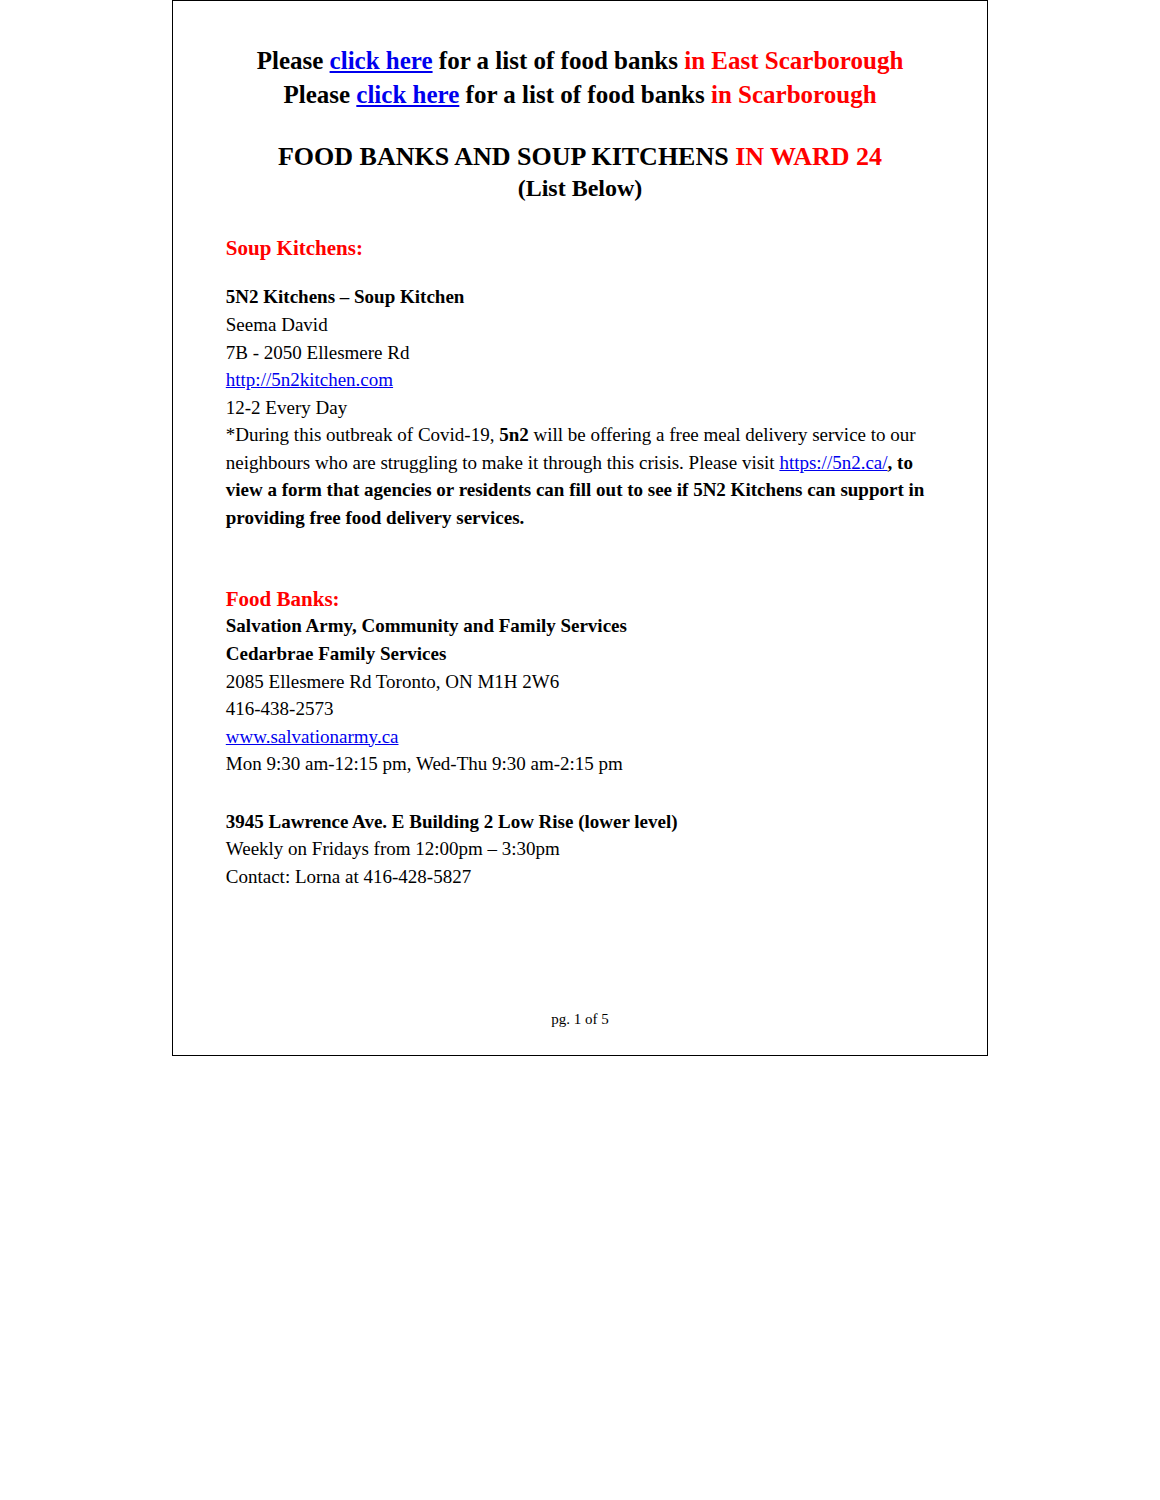Please click here for a list of food banks in East Scarborough
Please click here for a list of food banks in Scarborough
FOOD BANKS AND SOUP KITCHENS IN WARD 24
(List Below)
Soup Kitchens:
5N2 Kitchens – Soup Kitchen
Seema David
7B - 2050 Ellesmere Rd
http://5n2kitchen.com
12-2 Every Day
*During this outbreak of Covid-19, 5n2 will be offering a free meal delivery service to our neighbours who are struggling to make it through this crisis. Please visit https://5n2.ca/, to view a form that agencies or residents can fill out to see if 5N2 Kitchens can support in providing free food delivery services.
Food Banks:
Salvation Army, Community and Family Services
Cedarbrae Family Services
2085 Ellesmere Rd Toronto, ON M1H 2W6
416-438-2573
www.salvationarmy.ca
Mon 9:30 am-12:15 pm, Wed-Thu 9:30 am-2:15 pm
3945 Lawrence Ave. E Building 2 Low Rise (lower level)
Weekly on Fridays from 12:00pm – 3:30pm
Contact: Lorna at 416-428-5827
pg. 1 of 5